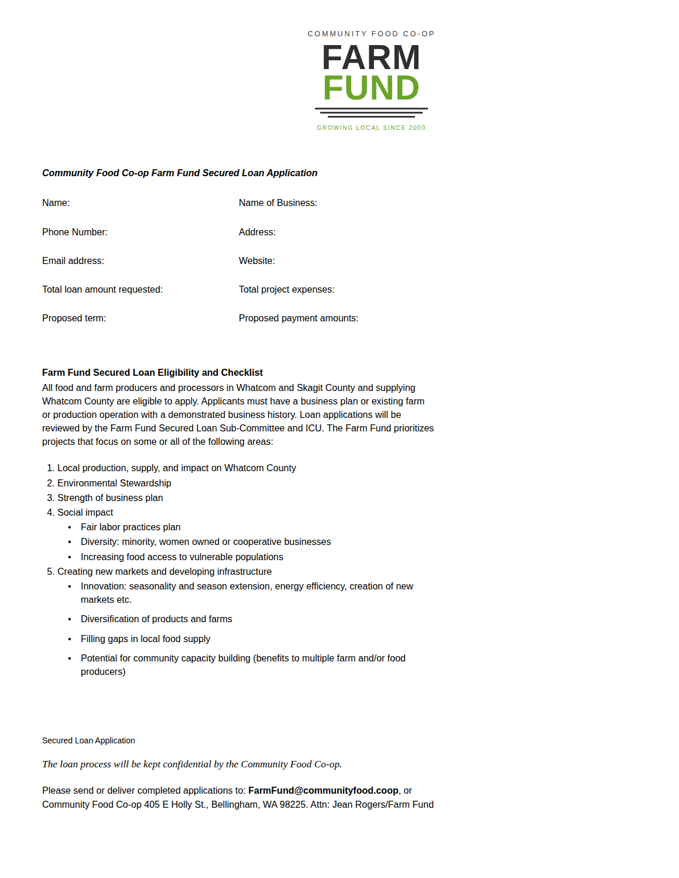COMMUNITY FOOD CO-OP
FARM FUND
GROWING LOCAL SINCE 2000
Community Food Co-op Farm Fund Secured Loan Application
| Name: | Name of Business: |
| Phone Number: | Address: |
| Email address: | Website: |
| Total loan amount requested: | Total project expenses: |
| Proposed term: | Proposed payment amounts: |
Farm Fund Secured Loan Eligibility and Checklist
All food and farm producers and processors in Whatcom and Skagit County and supplying Whatcom County are eligible to apply. Applicants must have a business plan or existing farm or production operation with a demonstrated business history. Loan applications will be reviewed by the Farm Fund Secured Loan Sub-Committee and ICU. The Farm Fund prioritizes projects that focus on some or all of the following areas:
Local production, supply, and impact on Whatcom County
Environmental Stewardship
Strength of business plan
Social impact
Fair labor practices plan
Diversity: minority, women owned or cooperative businesses
Increasing food access to vulnerable populations
Creating new markets and developing infrastructure
Innovation: seasonality and season extension, energy efficiency, creation of new markets etc.
Diversification of products and farms
Filling gaps in local food supply
Potential for community capacity building (benefits to multiple farm and/or food producers)
Secured Loan Application
The loan process will be kept confidential by the Community Food Co-op.
Please send or deliver completed applications to: FarmFund@communityfood.coop, or Community Food Co-op 405 E Holly St., Bellingham, WA 98225. Attn: Jean Rogers/Farm Fund